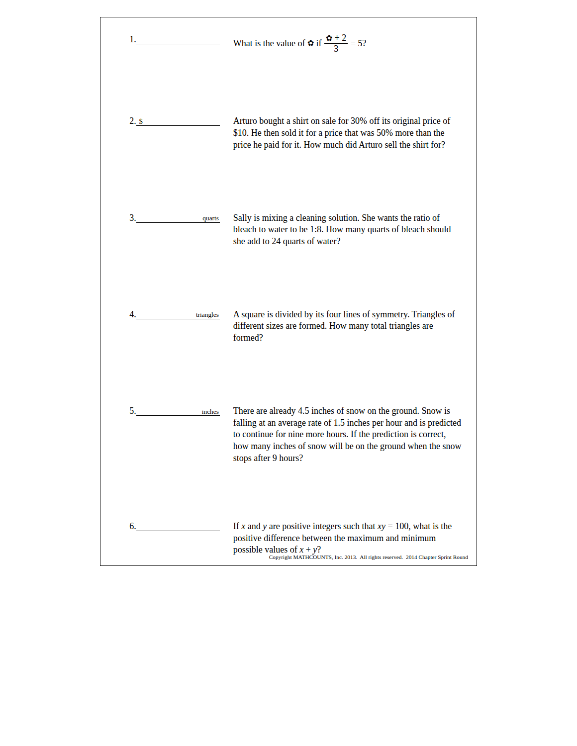| 1. | | | What is the value of ✿ if ✿ + 2 3 = 5? |
| 2. | $ | | Arturo bought a shirt on sale for 30% off its original price of $10. He then sold it for a price that was 50% more than the price he paid for it. How much did Arturo sell the shirt for? |
| 3. | quarts | | Sally is mixing a cleaning solution. She wants the ratio of bleach to water to be 1:8. How many quarts of bleach should she add to 24 quarts of water? |
| 4. | triangles | | A square is divided by its four lines of symmetry. Triangles of different sizes are formed. How many total triangles are formed? |
| 5. | inches | | There are already 4.5 inches of snow on the ground. Snow is falling at an average rate of 1.5 inches per hour and is predicted to continue for nine more hours. If the prediction is correct, how many inches of snow will be on the ground when the snow stops after 9 hours? |
| 6. | | | If x and y are positive integers such that xy = 100, what is the positive difference between the maximum and minimum possible values of x + y ? |
Copyright MATHCOUNTS, Inc. 2013. All rights reserved. 2014 Chapter Sprint Round